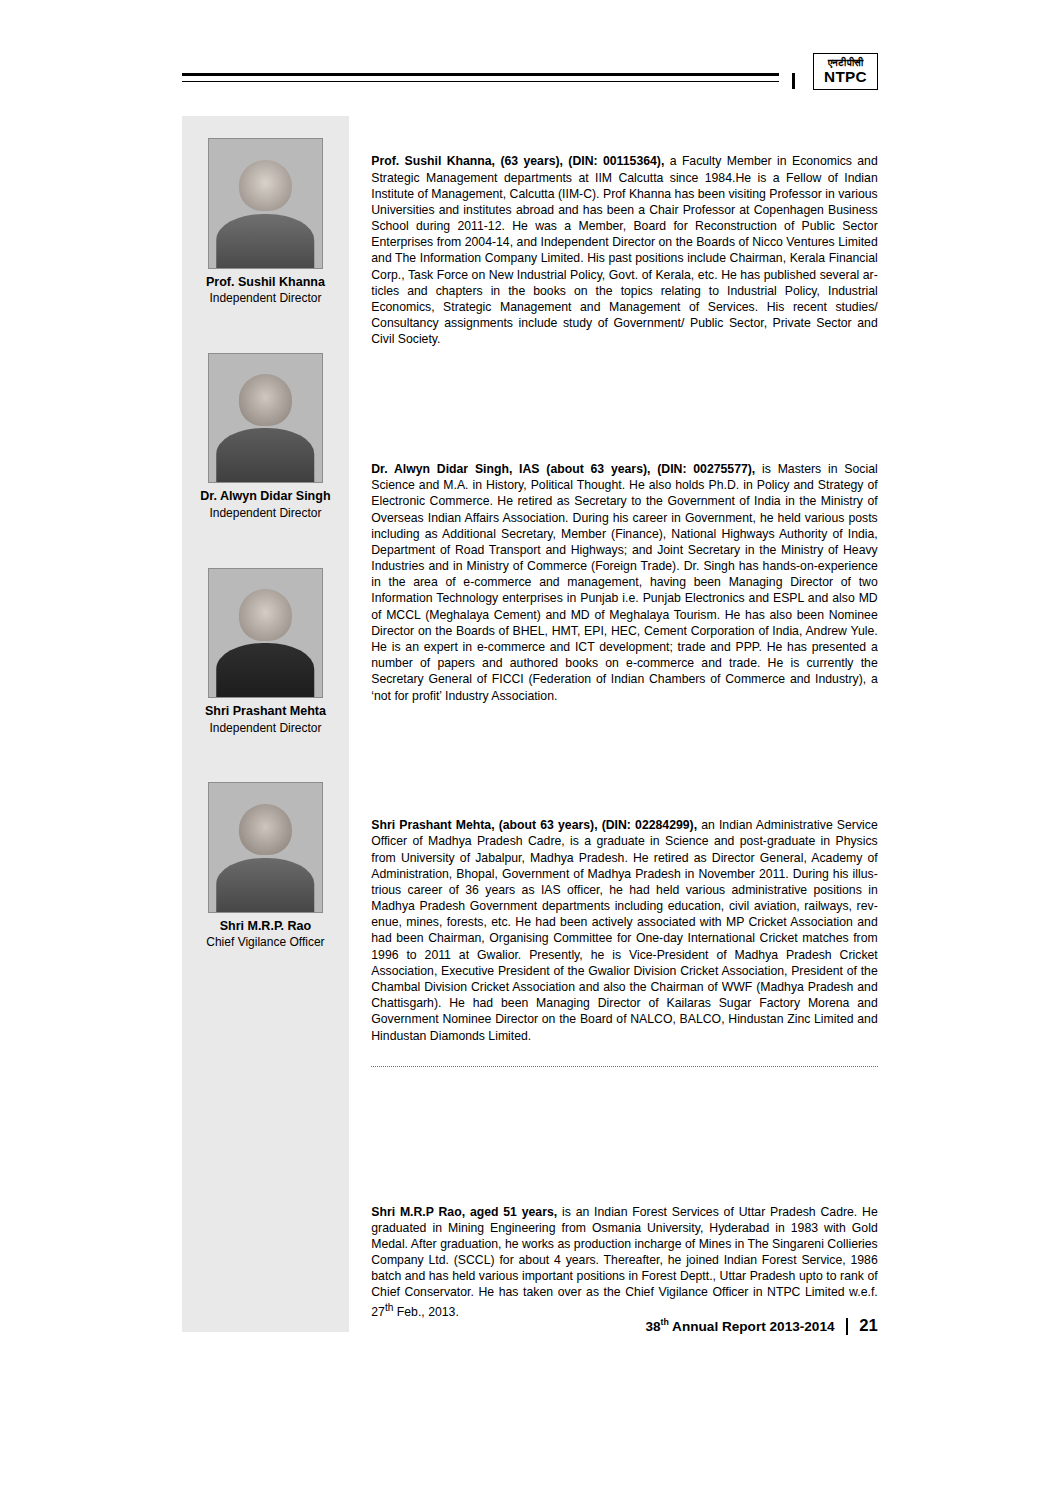एनटीपीसी NTPC
Prof. Sushil Khanna
Independent Director
Dr. Alwyn Didar Singh
Independent Director
Shri Prashant Mehta
Independent Director
Shri M.R.P. Rao
Chief Vigilance Officer
Prof. Sushil Khanna, (63 years), (DIN: 00115364), a Faculty Member in Economics and Strategic Management departments at IIM Calcutta since 1984.He is a Fellow of Indian Institute of Management, Calcutta (IIM-C). Prof Khanna has been visiting Professor in various Universities and institutes abroad and has been a Chair Professor at Copenhagen Business School during 2011-12. He was a Member, Board for Reconstruction of Public Sector Enterprises from 2004-14, and Independent Director on the Boards of Nicco Ventures Limited and The Information Company Limited. His past positions include Chairman, Kerala Financial Corp., Task Force on New Industrial Policy, Govt. of Kerala, etc. He has published several articles and chapters in the books on the topics relating to Industrial Policy, Industrial Economics, Strategic Management and Management of Services. His recent studies/ Consultancy assignments include study of Government/ Public Sector, Private Sector and Civil Society.
Dr. Alwyn Didar Singh, IAS (about 63 years), (DIN: 00275577), is Masters in Social Science and M.A. in History, Political Thought. He also holds Ph.D. in Policy and Strategy of Electronic Commerce. He retired as Secretary to the Government of India in the Ministry of Overseas Indian Affairs Association. During his career in Government, he held various posts including as Additional Secretary, Member (Finance), National Highways Authority of India, Department of Road Transport and Highways; and Joint Secretary in the Ministry of Heavy Industries and in Ministry of Commerce (Foreign Trade). Dr. Singh has hands-on-experience in the area of e-commerce and management, having been Managing Director of two Information Technology enterprises in Punjab i.e. Punjab Electronics and ESPL and also MD of MCCL (Meghalaya Cement) and MD of Meghalaya Tourism. He has also been Nominee Director on the Boards of BHEL, HMT, EPI, HEC, Cement Corporation of India, Andrew Yule. He is an expert in e-commerce and ICT development; trade and PPP. He has presented a number of papers and authored books on e-commerce and trade. He is currently the Secretary General of FICCI (Federation of Indian Chambers of Commerce and Industry), a ‘not for profit’ Industry Association.
Shri Prashant Mehta, (about 63 years), (DIN: 02284299), an Indian Administrative Service Officer of Madhya Pradesh Cadre, is a graduate in Science and post-graduate in Physics from University of Jabalpur, Madhya Pradesh. He retired as Director General, Academy of Administration, Bhopal, Government of Madhya Pradesh in November 2011. During his illustrious career of 36 years as IAS officer, he had held various administrative positions in Madhya Pradesh Government departments including education, civil aviation, railways, revenue, mines, forests, etc. He had been actively associated with MP Cricket Association and had been Chairman, Organising Committee for One-day International Cricket matches from 1996 to 2011 at Gwalior. Presently, he is Vice-President of Madhya Pradesh Cricket Association, Executive President of the Gwalior Division Cricket Association, President of the Chambal Division Cricket Association and also the Chairman of WWF (Madhya Pradesh and Chattisgarh). He had been Managing Director of Kailaras Sugar Factory Morena and Government Nominee Director on the Board of NALCO, BALCO, Hindustan Zinc Limited and Hindustan Diamonds Limited.
Shri M.R.P Rao, aged 51 years, is an Indian Forest Services of Uttar Pradesh Cadre. He graduated in Mining Engineering from Osmania University, Hyderabad in 1983 with Gold Medal. After graduation, he works as production incharge of Mines in The Singareni Collieries Company Ltd. (SCCL) for about 4 years. Thereafter, he joined Indian Forest Service, 1986 batch and has held various important positions in Forest Deptt., Uttar Pradesh upto to rank of Chief Conservator. He has taken over as the Chief Vigilance Officer in NTPC Limited w.e.f. 27th Feb., 2013.
38th Annual Report 2013-2014
21